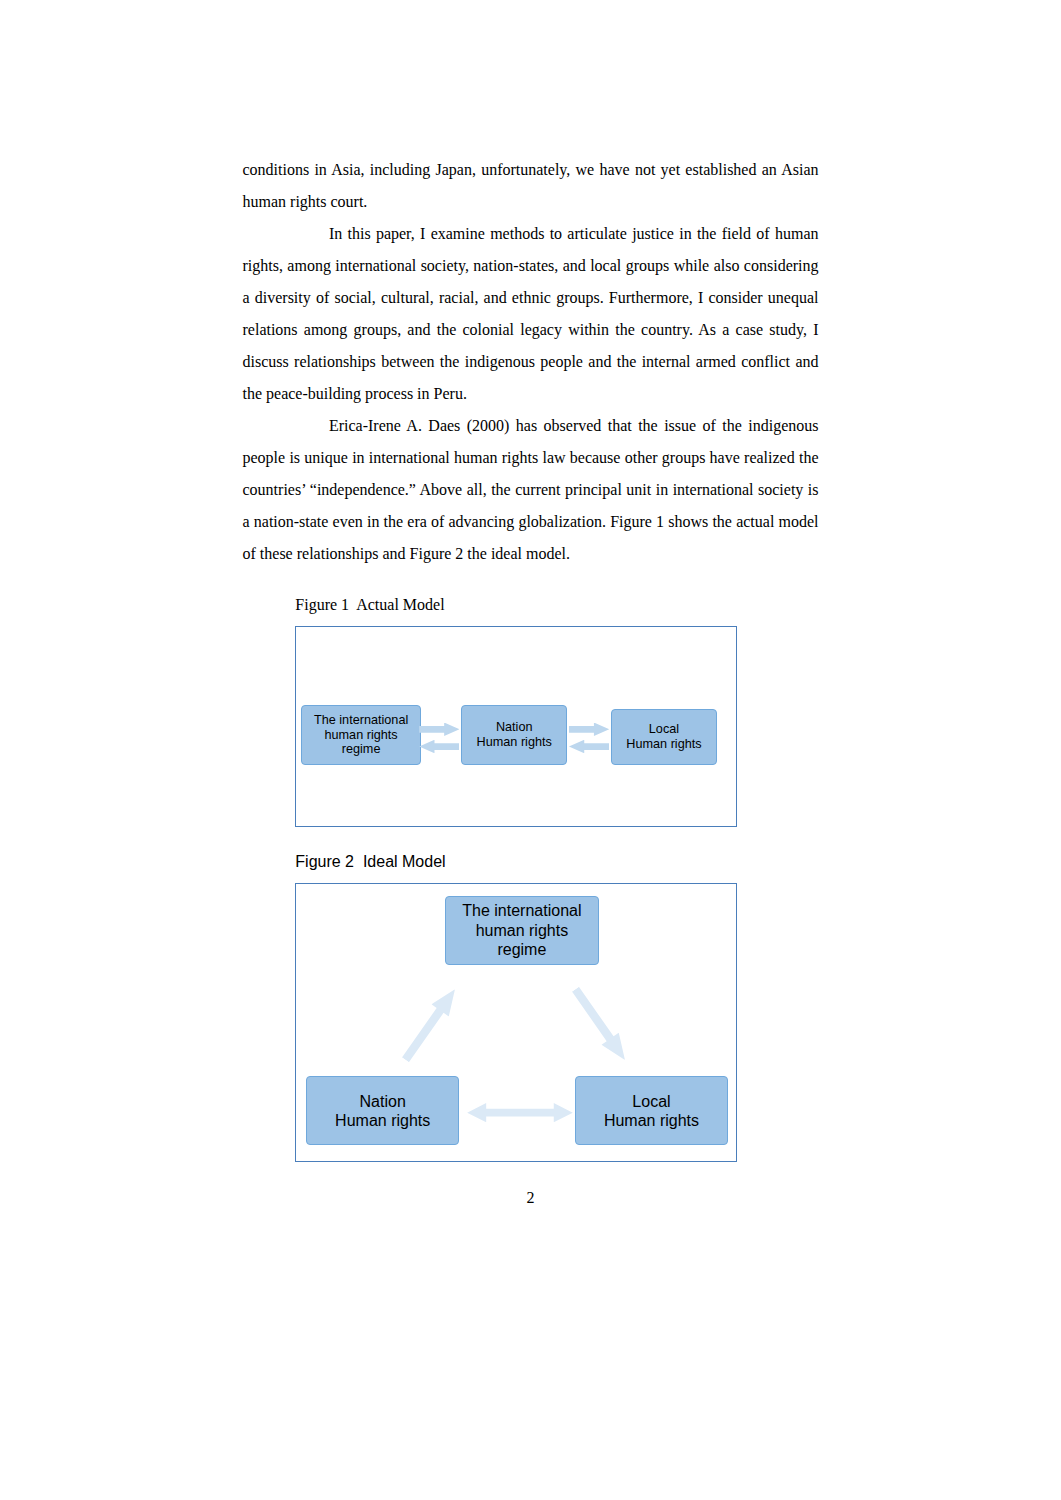conditions in Asia, including Japan, unfortunately, we have not yet established an Asian human rights court.
In this paper, I examine methods to articulate justice in the field of human rights, among international society, nation-states, and local groups while also considering a diversity of social, cultural, racial, and ethnic groups. Furthermore, I consider unequal relations among groups, and the colonial legacy within the country. As a case study, I discuss relationships between the indigenous people and the internal armed conflict and the peace-building process in Peru.
Erica-Irene A. Daes (2000) has observed that the issue of the indigenous people is unique in international human rights law because other groups have realized the countries’ “independence.” Above all, the current principal unit in international society is a nation-state even in the era of advancing globalization. Figure 1 shows the actual model of these relationships and Figure 2 the ideal model.
Figure 1 Actual Model
The international human rights regime
Nation
Human rights
Local
Human rights
Figure 2 Ideal Model
The international human rights regime
Nation
Human rights
Local
Human rights
2